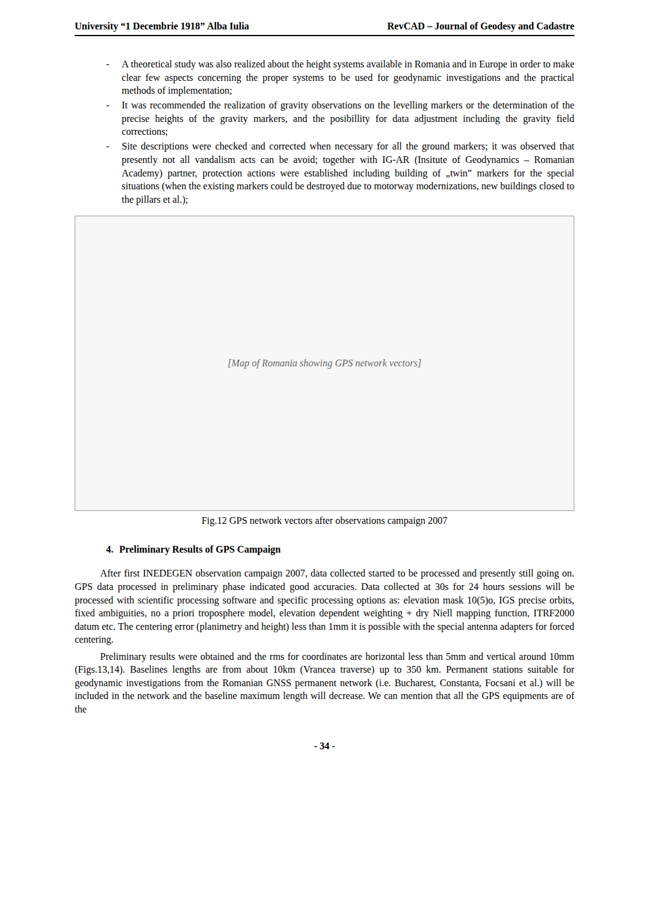University “1 Decembrie 1918” Alba Iulia RevCAD – Journal of Geodesy and Cadastre
A theoretical study was also realized about the height systems available in Romania and in Europe in order to make clear few aspects concerning the proper systems to be used for geodynamic investigations and the practical methods of implementation;
It was recommended the realization of gravity observations on the levelling markers or the determination of the precise heights of the gravity markers, and the posibillity for data adjustment including the gravity field corrections;
Site descriptions were checked and corrected when necessary for all the ground markers; it was observed that presently not all vandalism acts can be avoid; together with IG-AR (Insitute of Geodynamics – Romanian Academy) partner, protection actions were established including building of „twin” markers for the special situations (when the existing markers could be destroyed due to motorway modernizations, new buildings closed to the pillars et al.);
[Map of Romania showing GPS network vectors]
Fig.12 GPS network vectors after observations campaign 2007
4. Preliminary Results of GPS Campaign
After first INEDEGEN observation campaign 2007, data collected started to be processed and presently still going on. GPS data processed in preliminary phase indicated good accuracies. Data collected at 30s for 24 hours sessions will be processed with scientific processing software and specific processing options as: elevation mask 10(5)o, IGS precise orbits, fixed ambiguities, no a priori troposphere model, elevation dependent weighting + dry Niell mapping function, ITRF2000 datum etc. The centering error (planimetry and height) less than 1mm it is possible with the special antenna adapters for forced centering.
Preliminary results were obtained and the rms for coordinates are horizontal less than 5mm and vertical around 10mm (Figs.13,14). Baselines lengths are from about 10km (Vrancea traverse) up to 350 km. Permanent stations suitable for geodynamic investigations from the Romanian GNSS permanent network (i.e. Bucharest, Constanta, Focsani et al.) will be included in the network and the baseline maximum length will decrease. We can mention that all the GPS equipments are of the
- 34 -